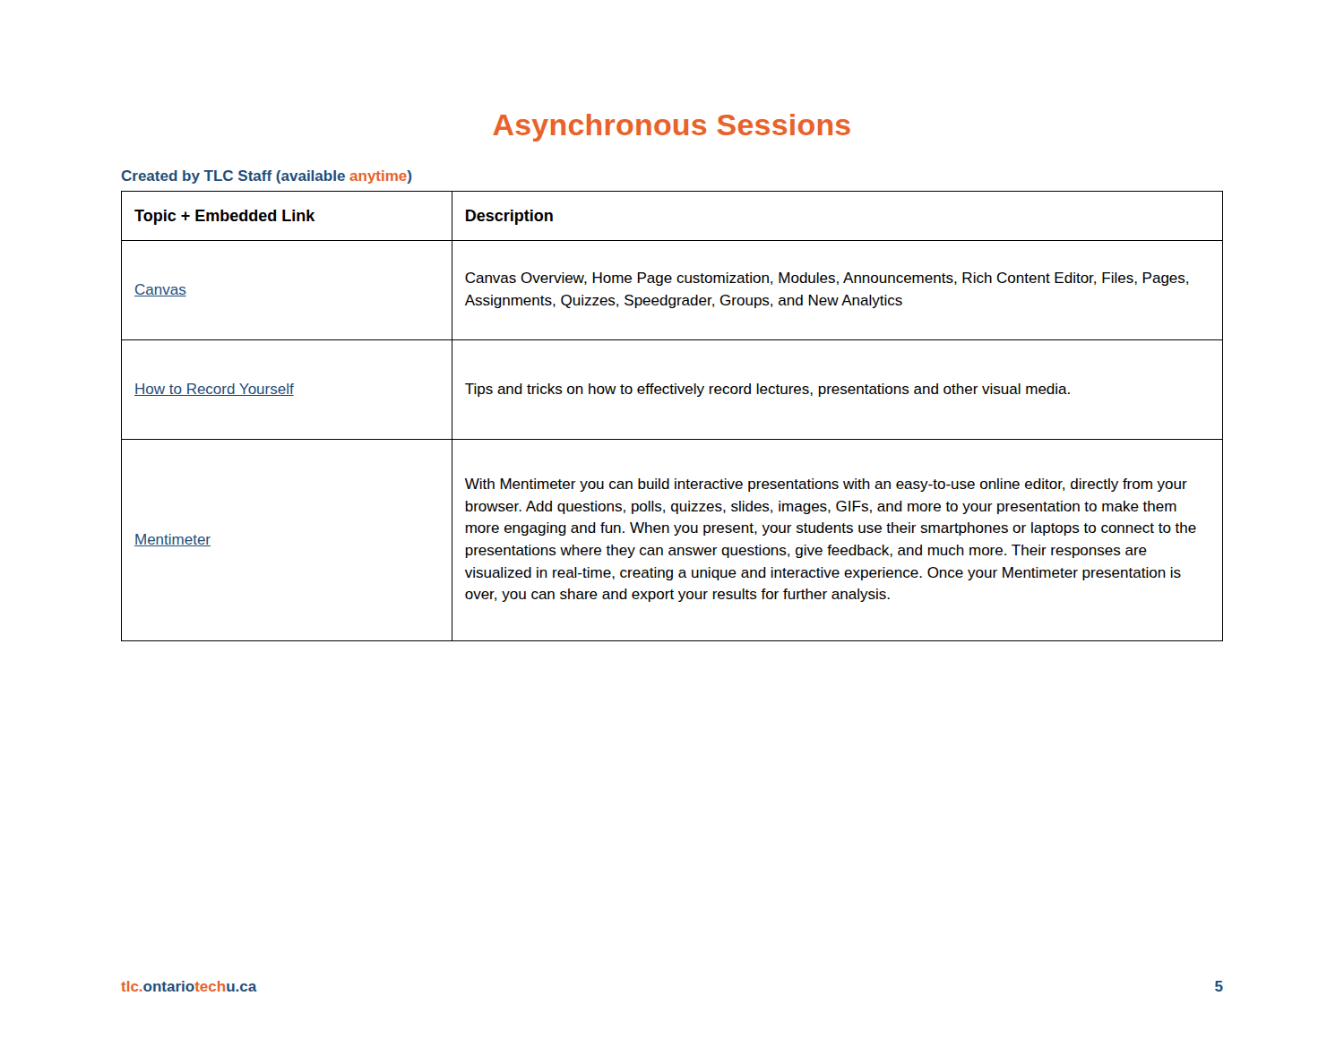Asynchronous Sessions
Created by TLC Staff (available anytime)
| Topic + Embedded Link | Description |
| --- | --- |
| Canvas | Canvas Overview, Home Page customization, Modules, Announcements, Rich Content Editor, Files, Pages, Assignments, Quizzes, Speedgrader, Groups, and New Analytics |
| How to Record Yourself | Tips and tricks on how to effectively record lectures, presentations and other visual media. |
| Mentimeter | With Mentimeter you can build interactive presentations with an easy-to-use online editor, directly from your browser. Add questions, polls, quizzes, slides, images, GIFs, and more to your presentation to make them more engaging and fun. When you present, your students use their smartphones or laptops to connect to the presentations where they can answer questions, give feedback, and much more. Their responses are visualized in real-time, creating a unique and interactive experience. Once your Mentimeter presentation is over, you can share and export your results for further analysis. |
tlc. ontario tech u.ca
5